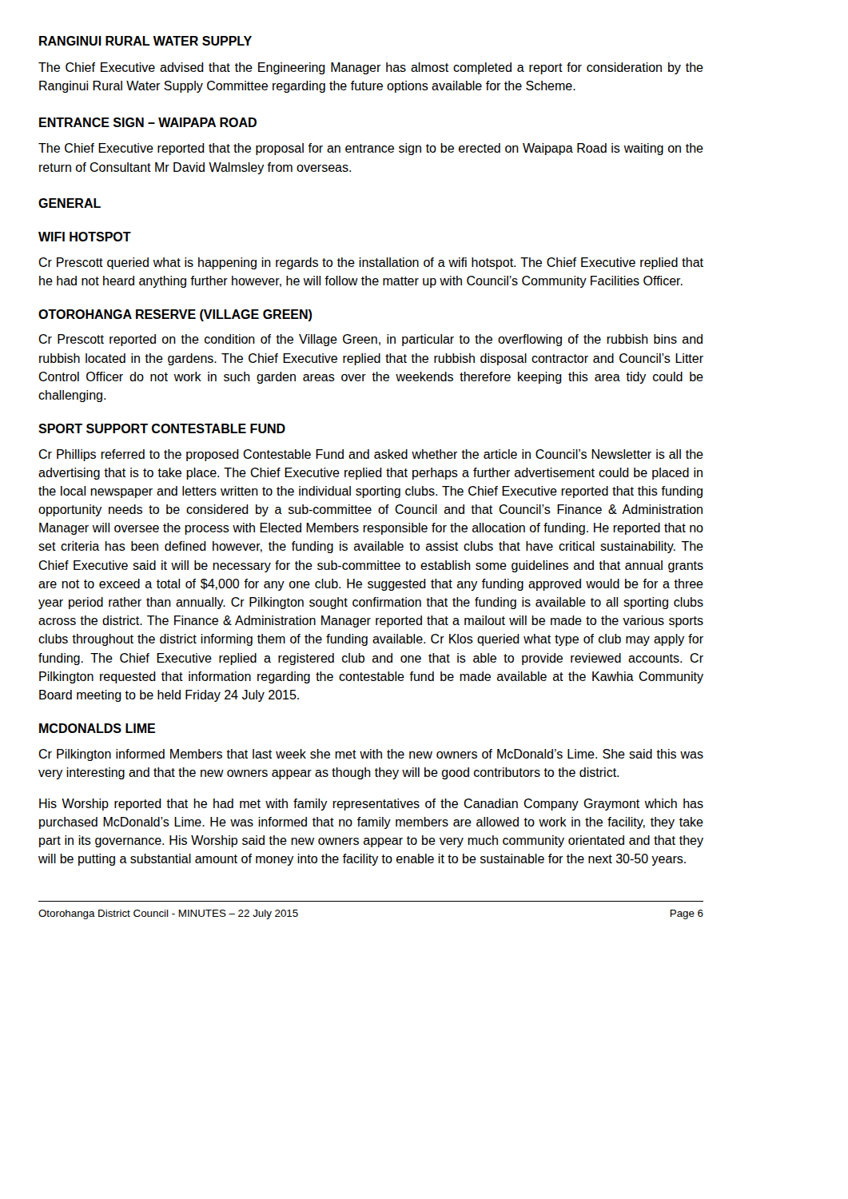Ranginui Rural Water Supply
The Chief Executive advised that the Engineering Manager has almost completed a report for consideration by the Ranginui Rural Water Supply Committee regarding the future options available for the Scheme.
Entrance Sign – Waipapa Road
The Chief Executive reported that the proposal for an entrance sign to be erected on Waipapa Road is waiting on the return of Consultant Mr David Walmsley from overseas.
General
Wifi Hotspot
Cr Prescott queried what is happening in regards to the installation of a wifi hotspot. The Chief Executive replied that he had not heard anything further however, he will follow the matter up with Council’s Community Facilities Officer.
Otorohanga Reserve (Village Green)
Cr Prescott reported on the condition of the Village Green, in particular to the overflowing of the rubbish bins and rubbish located in the gardens. The Chief Executive replied that the rubbish disposal contractor and Council’s Litter Control Officer do not work in such garden areas over the weekends therefore keeping this area tidy could be challenging.
Sport Support Contestable Fund
Cr Phillips referred to the proposed Contestable Fund and asked whether the article in Council’s Newsletter is all the advertising that is to take place. The Chief Executive replied that perhaps a further advertisement could be placed in the local newspaper and letters written to the individual sporting clubs. The Chief Executive reported that this funding opportunity needs to be considered by a sub-committee of Council and that Council’s Finance & Administration Manager will oversee the process with Elected Members responsible for the allocation of funding. He reported that no set criteria has been defined however, the funding is available to assist clubs that have critical sustainability. The Chief Executive said it will be necessary for the sub-committee to establish some guidelines and that annual grants are not to exceed a total of $4,000 for any one club. He suggested that any funding approved would be for a three year period rather than annually. Cr Pilkington sought confirmation that the funding is available to all sporting clubs across the district. The Finance & Administration Manager reported that a mailout will be made to the various sports clubs throughout the district informing them of the funding available. Cr Klos queried what type of club may apply for funding. The Chief Executive replied a registered club and one that is able to provide reviewed accounts. Cr Pilkington requested that information regarding the contestable fund be made available at the Kawhia Community Board meeting to be held Friday 24 July 2015.
McDonalds Lime
Cr Pilkington informed Members that last week she met with the new owners of McDonald’s Lime. She said this was very interesting and that the new owners appear as though they will be good contributors to the district.
His Worship reported that he had met with family representatives of the Canadian Company Graymont which has purchased McDonald’s Lime. He was informed that no family members are allowed to work in the facility, they take part in its governance. His Worship said the new owners appear to be very much community orientated and that they will be putting a substantial amount of money into the facility to enable it to be sustainable for the next 30-50 years.
Otorohanga District Council - MINUTES – 22 July 2015 Page 6